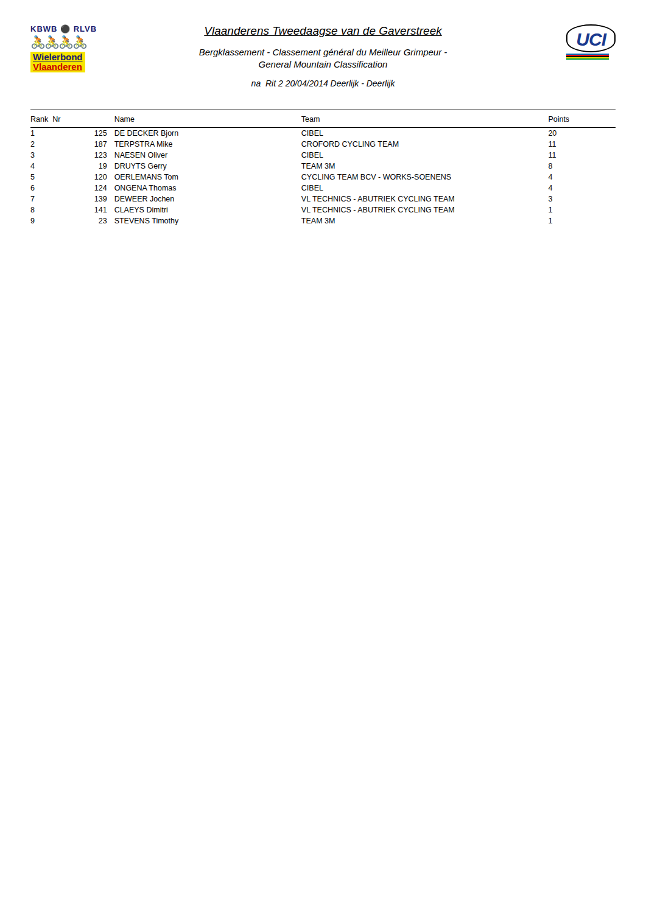KBWB ⚫ RLVB
🚴🚴🚴🚴
Wielerbond Vlaanderen
Vlaanderens Tweedaagse van de Gaverstreek
Bergklassement - Classement général du Meilleur Grimpeur -
General Mountain Classification
na Rit 2 20/04/2014 Deerlijk - Deerlijk
UCI
| Rank Nr | | Name | Team | Points |
| --- | --- | --- | --- | --- |
| 1 | 125 | DE DECKER Bjorn | CIBEL | 20 |
| 2 | 187 | TERPSTRA Mike | CROFORD CYCLING TEAM | 11 |
| 3 | 123 | NAESEN Oliver | CIBEL | 11 |
| 4 | 19 | DRUYTS Gerry | TEAM 3M | 8 |
| 5 | 120 | OERLEMANS Tom | CYCLING TEAM BCV - WORKS-SOENENS | 4 |
| 6 | 124 | ONGENA Thomas | CIBEL | 4 |
| 7 | 139 | DEWEER Jochen | VL TECHNICS - ABUTRIEK CYCLING TEAM | 3 |
| 8 | 141 | CLAEYS Dimitri | VL TECHNICS - ABUTRIEK CYCLING TEAM | 1 |
| 9 | 23 | STEVENS Timothy | TEAM 3M | 1 |